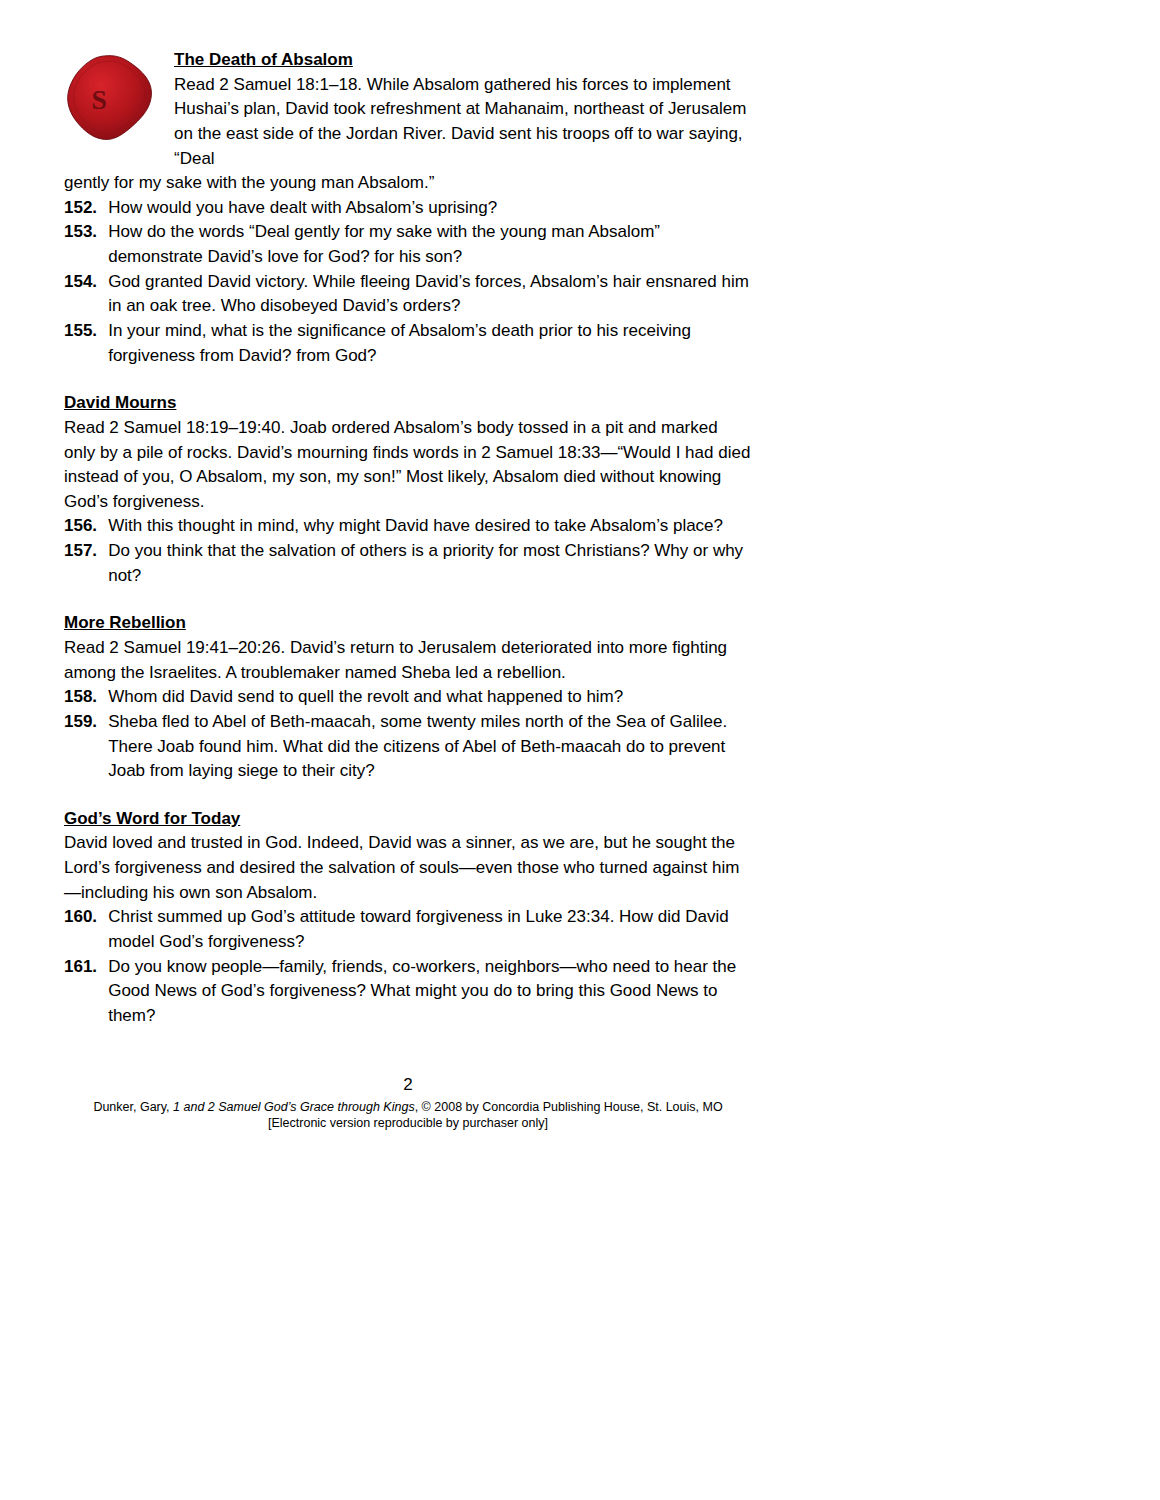S
The Death of Absalom
Read 2 Samuel 18:1–18. While Absalom gathered his forces to implement Hushai’s plan, David took refreshment at Mahanaim, northeast of Jerusalem on the east side of the Jordan River. David sent his troops off to war saying, “Deal
gently for my sake with the young man Absalom.”
152. How would you have dealt with Absalom’s uprising?
153. How do the words “Deal gently for my sake with the young man Absalom” demonstrate David’s love for God? for his son?
154. God granted David victory. While fleeing David’s forces, Absalom’s hair ensnared him in an oak tree. Who disobeyed David’s orders?
155. In your mind, what is the significance of Absalom’s death prior to his receiving forgiveness from David? from God?
David Mourns
Read 2 Samuel 18:19–19:40. Joab ordered Absalom’s body tossed in a pit and marked only by a pile of rocks. David’s mourning finds words in 2 Samuel 18:33—“Would I had died instead of you, O Absalom, my son, my son!” Most likely, Absalom died without knowing God’s forgiveness.
156. With this thought in mind, why might David have desired to take Absalom’s place?
157. Do you think that the salvation of others is a priority for most Christians? Why or why not?
More Rebellion
Read 2 Samuel 19:41–20:26. David’s return to Jerusalem deteriorated into more fighting among the Israelites. A troublemaker named Sheba led a rebellion.
158. Whom did David send to quell the revolt and what happened to him?
159. Sheba fled to Abel of Beth-maacah, some twenty miles north of the Sea of Galilee. There Joab found him. What did the citizens of Abel of Beth-maacah do to prevent Joab from laying siege to their city?
God’s Word for Today
David loved and trusted in God. Indeed, David was a sinner, as we are, but he sought the Lord’s forgiveness and desired the salvation of souls—even those who turned against him—including his own son Absalom.
160. Christ summed up God’s attitude toward forgiveness in Luke 23:34. How did David model God’s forgiveness?
161. Do you know people—family, friends, co-workers, neighbors—who need to hear the Good News of God’s forgiveness? What might you do to bring this Good News to them?
2
Dunker, Gary, 1 and 2 Samuel God’s Grace through Kings, © 2008 by Concordia Publishing House, St. Louis, MO
[Electronic version reproducible by purchaser only]